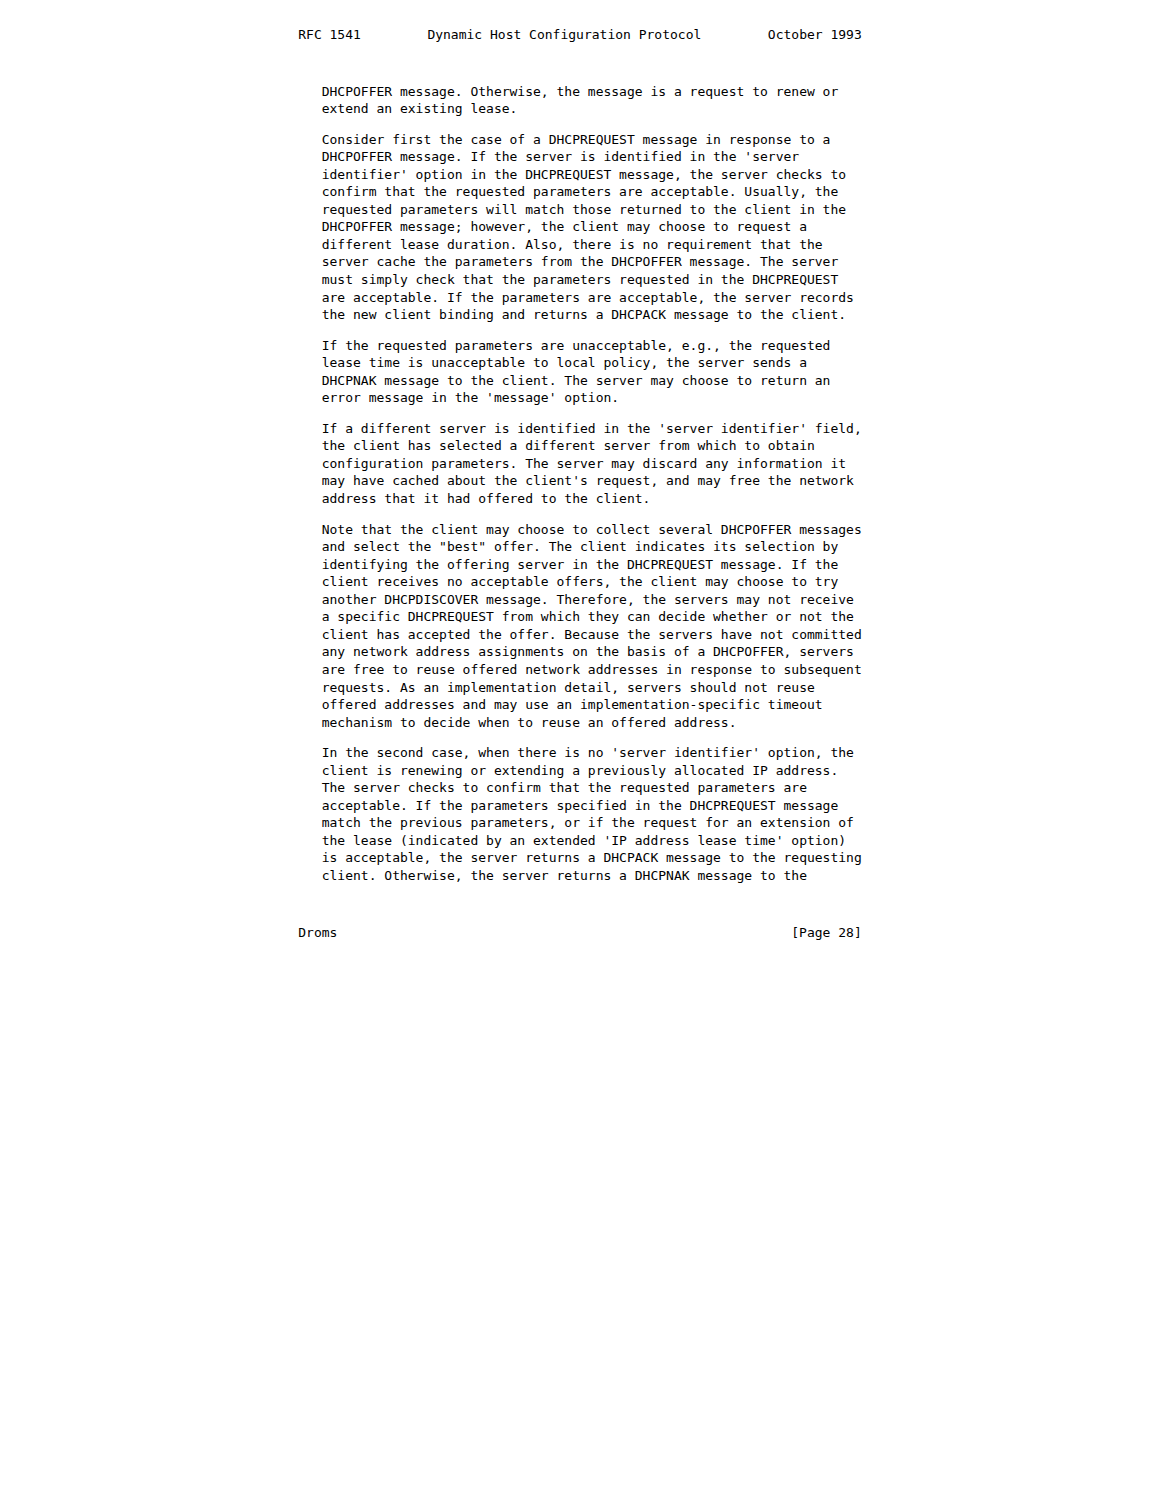RFC 1541 Dynamic Host Configuration Protocol October 1993
DHCPOFFER message. Otherwise, the message is a request to renew or extend an existing lease.
Consider first the case of a DHCPREQUEST message in response to a DHCPOFFER message. If the server is identified in the 'server identifier' option in the DHCPREQUEST message, the server checks to confirm that the requested parameters are acceptable. Usually, the requested parameters will match those returned to the client in the DHCPOFFER message; however, the client may choose to request a different lease duration. Also, there is no requirement that the server cache the parameters from the DHCPOFFER message. The server must simply check that the parameters requested in the DHCPREQUEST are acceptable. If the parameters are acceptable, the server records the new client binding and returns a DHCPACK message to the client.
If the requested parameters are unacceptable, e.g., the requested lease time is unacceptable to local policy, the server sends a DHCPNAK message to the client. The server may choose to return an error message in the 'message' option.
If a different server is identified in the 'server identifier' field, the client has selected a different server from which to obtain configuration parameters. The server may discard any information it may have cached about the client's request, and may free the network address that it had offered to the client.
Note that the client may choose to collect several DHCPOFFER messages and select the "best" offer. The client indicates its selection by identifying the offering server in the DHCPREQUEST message. If the client receives no acceptable offers, the client may choose to try another DHCPDISCOVER message. Therefore, the servers may not receive a specific DHCPREQUEST from which they can decide whether or not the client has accepted the offer. Because the servers have not committed any network address assignments on the basis of a DHCPOFFER, servers are free to reuse offered network addresses in response to subsequent requests. As an implementation detail, servers should not reuse offered addresses and may use an implementation-specific timeout mechanism to decide when to reuse an offered address.
In the second case, when there is no 'server identifier' option, the client is renewing or extending a previously allocated IP address. The server checks to confirm that the requested parameters are acceptable. If the parameters specified in the DHCPREQUEST message match the previous parameters, or if the request for an extension of the lease (indicated by an extended 'IP address lease time' option) is acceptable, the server returns a DHCPACK message to the requesting client. Otherwise, the server returns a DHCPNAK message to the
Droms [Page 28]